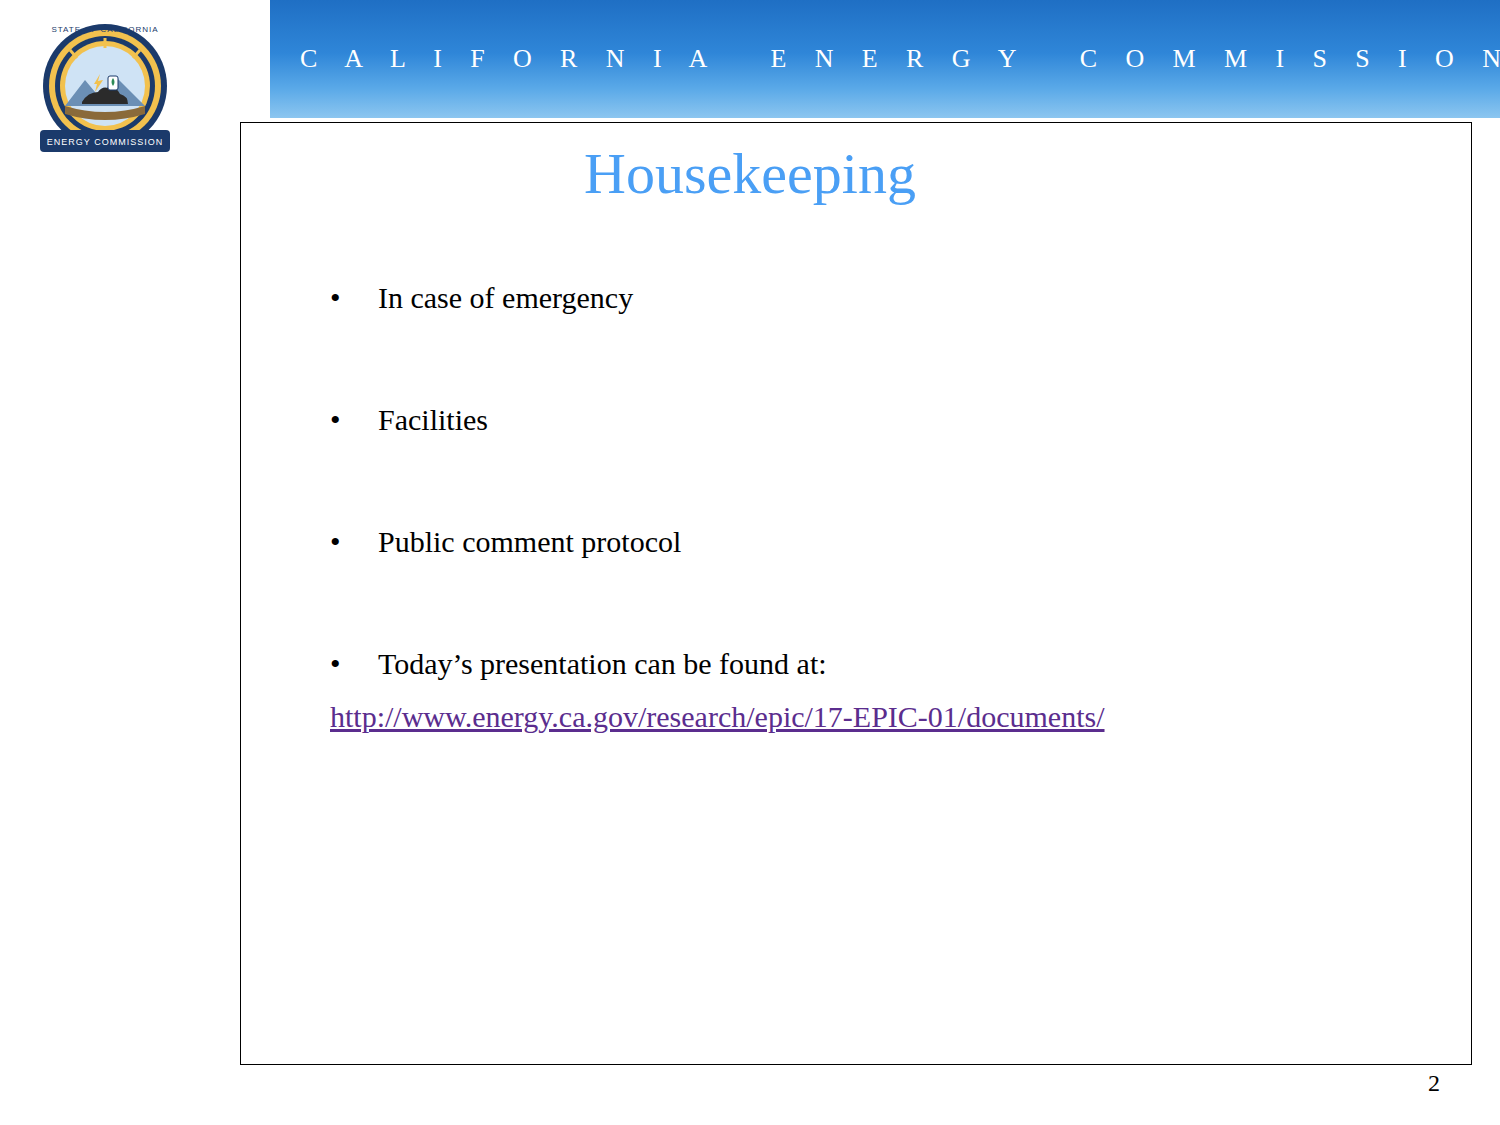C A L I F O R N I A E N E R G Y C O M M I S S I O N
ENERGY COMMISSION STATE OF CALIFORNIA
Housekeeping
In case of emergency
Facilities
Public comment protocol
Today’s presentation can be found at:
http://www.energy.ca.gov/research/epic/17-EPIC-01/documents/
2